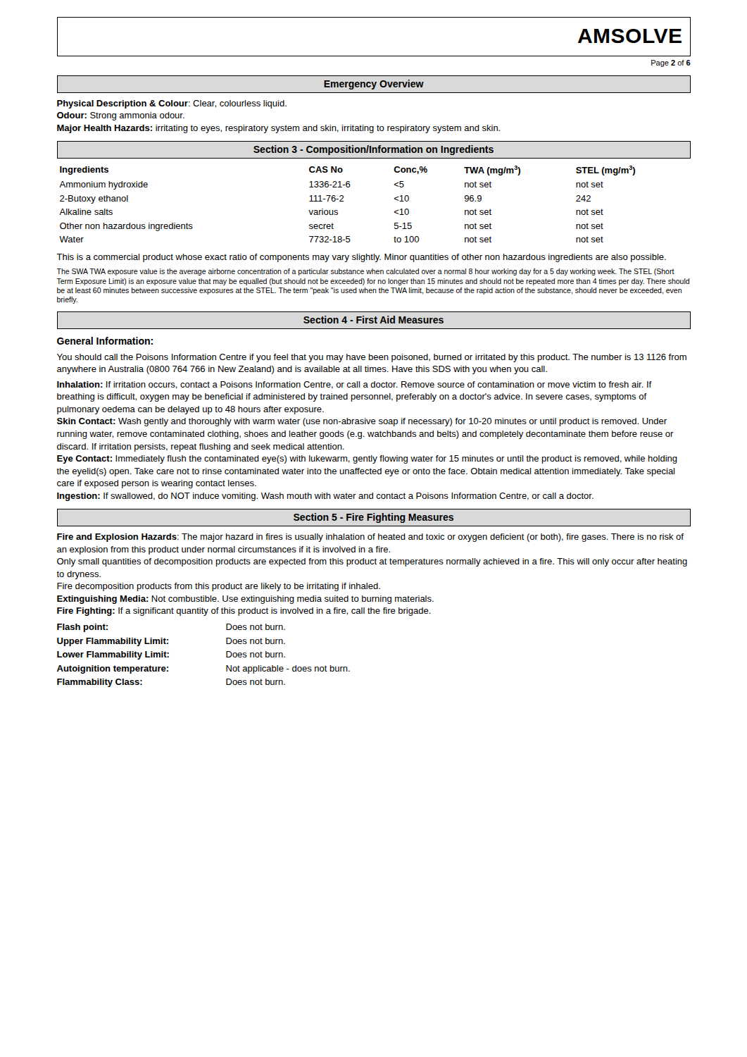AMSOLVE
Page 2 of 6
Emergency Overview
Physical Description & Colour: Clear, colourless liquid.
Odour: Strong ammonia odour.
Major Health Hazards: irritating to eyes, respiratory system and skin, irritating to respiratory system and skin.
Section 3 - Composition/Information on Ingredients
| Ingredients | CAS No | Conc,% | TWA (mg/m 3 ) | STEL (mg/m 3 ) |
| --- | --- | --- | --- | --- |
| Ammonium hydroxide | 1336-21-6 | <5 | not set | not set |
| 2-Butoxy ethanol | 111-76-2 | <10 | 96.9 | 242 |
| Alkaline salts | various | <10 | not set | not set |
| Other non hazardous ingredients | secret | 5-15 | not set | not set |
| Water | 7732-18-5 | to 100 | not set | not set |
This is a commercial product whose exact ratio of components may vary slightly. Minor quantities of other non hazardous ingredients are also possible.
The SWA TWA exposure value is the average airborne concentration of a particular substance when calculated over a normal 8 hour working day for a 5 day working week. The STEL (Short Term Exposure Limit) is an exposure value that may be equalled (but should not be exceeded) for no longer than 15 minutes and should not be repeated more than 4 times per day. There should be at least 60 minutes between successive exposures at the STEL. The term "peak "is used when the TWA limit, because of the rapid action of the substance, should never be exceeded, even briefly.
Section 4 - First Aid Measures
General Information:
You should call the Poisons Information Centre if you feel that you may have been poisoned, burned or irritated by this product. The number is 13 1126 from anywhere in Australia (0800 764 766 in New Zealand) and is available at all times. Have this SDS with you when you call.
Inhalation: If irritation occurs, contact a Poisons Information Centre, or call a doctor. Remove source of contamination or move victim to fresh air. If breathing is difficult, oxygen may be beneficial if administered by trained personnel, preferably on a doctor's advice. In severe cases, symptoms of pulmonary oedema can be delayed up to 48 hours after exposure.
Skin Contact: Wash gently and thoroughly with warm water (use non-abrasive soap if necessary) for 10-20 minutes or until product is removed. Under running water, remove contaminated clothing, shoes and leather goods (e.g. watchbands and belts) and completely decontaminate them before reuse or discard. If irritation persists, repeat flushing and seek medical attention.
Eye Contact: Immediately flush the contaminated eye(s) with lukewarm, gently flowing water for 15 minutes or until the product is removed, while holding the eyelid(s) open. Take care not to rinse contaminated water into the unaffected eye or onto the face. Obtain medical attention immediately. Take special care if exposed person is wearing contact lenses.
Ingestion: If swallowed, do NOT induce vomiting. Wash mouth with water and contact a Poisons Information Centre, or call a doctor.
Section 5 - Fire Fighting Measures
Fire and Explosion Hazards: The major hazard in fires is usually inhalation of heated and toxic or oxygen deficient (or both), fire gases. There is no risk of an explosion from this product under normal circumstances if it is involved in a fire.
Only small quantities of decomposition products are expected from this product at temperatures normally achieved in a fire. This will only occur after heating to dryness.
Fire decomposition products from this product are likely to be irritating if inhaled.
Extinguishing Media: Not combustible. Use extinguishing media suited to burning materials.
Fire Fighting: If a significant quantity of this product is involved in a fire, call the fire brigade.
Flash point:
Does not burn.
Upper Flammability Limit:
Does not burn.
Lower Flammability Limit:
Does not burn.
Autoignition temperature:
Not applicable - does not burn.
Flammability Class:
Does not burn.